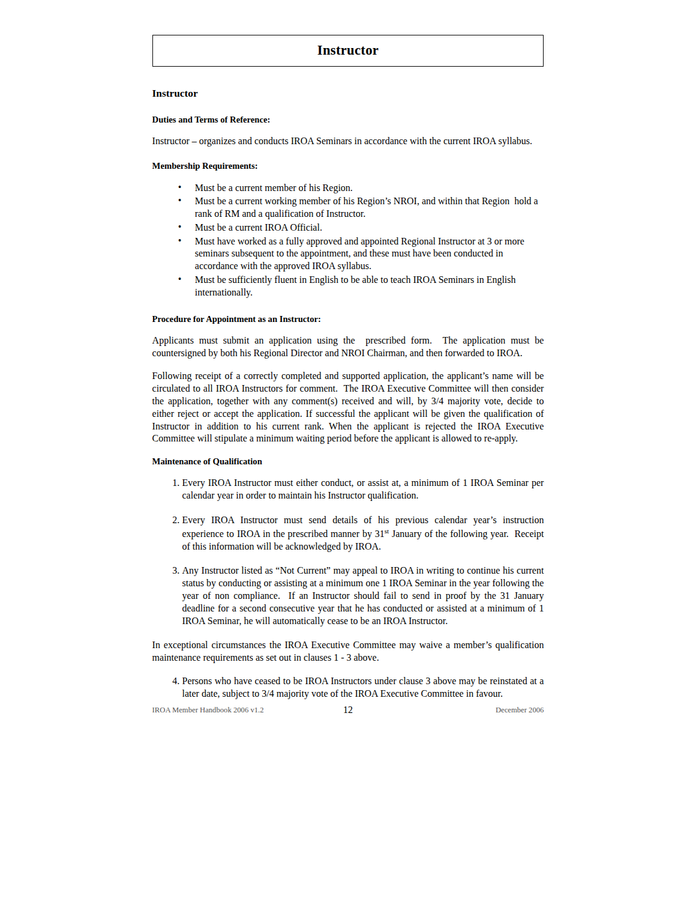Instructor
Instructor
Duties and Terms of Reference:
Instructor – organizes and conducts IROA Seminars in accordance with the current IROA syllabus.
Membership Requirements:
Must be a current member of his Region.
Must be a current working member of his Region’s NROI, and within that Region hold a rank of RM and a qualification of Instructor.
Must be a current IROA Official.
Must have worked as a fully approved and appointed Regional Instructor at 3 or more seminars subsequent to the appointment, and these must have been conducted in accordance with the approved IROA syllabus.
Must be sufficiently fluent in English to be able to teach IROA Seminars in English internationally.
Procedure for Appointment as an Instructor:
Applicants must submit an application using the prescribed form. The application must be countersigned by both his Regional Director and NROI Chairman, and then forwarded to IROA.
Following receipt of a correctly completed and supported application, the applicant’s name will be circulated to all IROA Instructors for comment. The IROA Executive Committee will then consider the application, together with any comment(s) received and will, by 3/4 majority vote, decide to either reject or accept the application. If successful the applicant will be given the qualification of Instructor in addition to his current rank. When the applicant is rejected the IROA Executive Committee will stipulate a minimum waiting period before the applicant is allowed to re-apply.
Maintenance of Qualification
1.
Every IROA Instructor must either conduct, or assist at, a minimum of 1 IROA Seminar per calendar year in order to maintain his Instructor qualification.
2.
Every IROA Instructor must send details of his previous calendar year’s instruction experience to IROA in the prescribed manner by 31st January of the following year. Receipt of this information will be acknowledged by IROA.
3.
Any Instructor listed as “Not Current” may appeal to IROA in writing to continue his current status by conducting or assisting at a minimum one 1 IROA Seminar in the year following the year of non compliance. If an Instructor should fail to send in proof by the 31 January deadline for a second consecutive year that he has conducted or assisted at a minimum of 1 IROA Seminar, he will automatically cease to be an IROA Instructor.
In exceptional circumstances the IROA Executive Committee may waive a member’s qualification maintenance requirements as set out in clauses 1 - 3 above.
4.
Persons who have ceased to be IROA Instructors under clause 3 above may be reinstated at a later date, subject to 3/4 majority vote of the IROA Executive Committee in favour.
IROA Member Handbook 2006 v1.2 12 December 2006